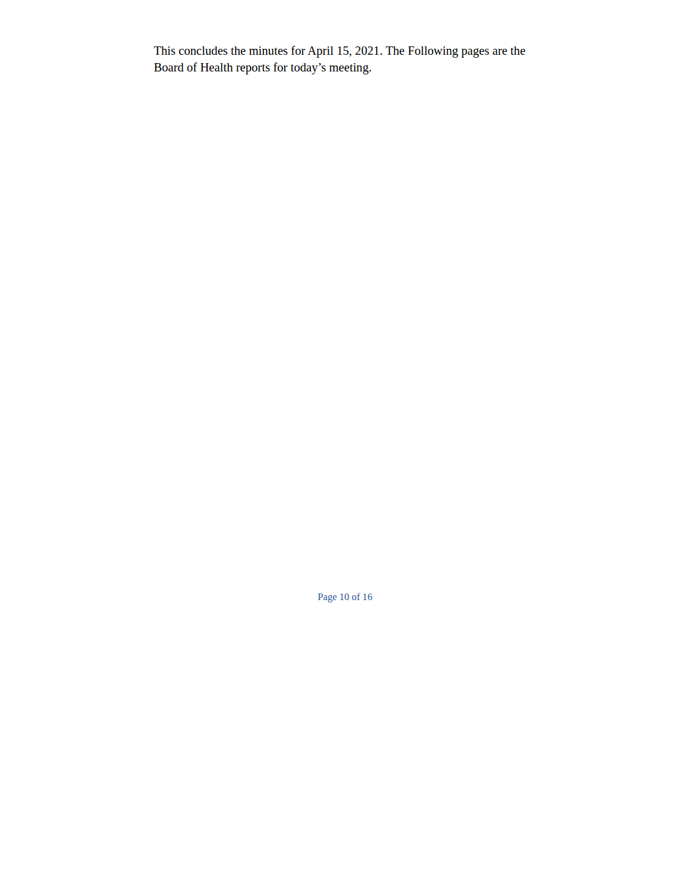This concludes the minutes for April 15, 2021. The Following pages are the Board of Health reports for today’s meeting.
Page 10 of 16